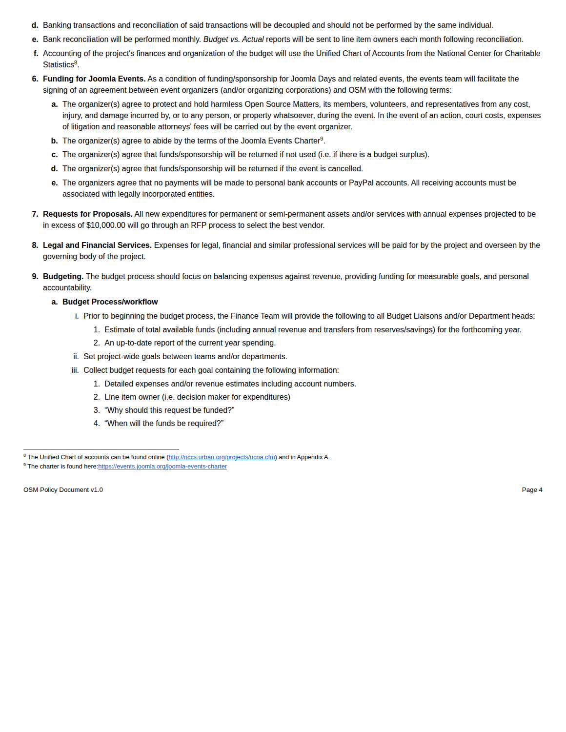Banking transactions and reconciliation of said transactions will be decoupled and should not be performed by the same individual.
Bank reconciliation will be performed monthly. Budget vs. Actual reports will be sent to line item owners each month following reconciliation.
Accounting of the project's finances and organization of the budget will use the Unified Chart of Accounts from the National Center for Charitable Statistics8.
Funding for Joomla Events. As a condition of funding/sponsorship for Joomla Days and related events, the events team will facilitate the signing of an agreement between event organizers (and/or organizing corporations) and OSM with the following terms:
The organizer(s) agree to protect and hold harmless Open Source Matters, its members, volunteers, and representatives from any cost, injury, and damage incurred by, or to any person, or property whatsoever, during the event. In the event of an action, court costs, expenses of litigation and reasonable attorneys' fees will be carried out by the event organizer.
The organizer(s) agree to abide by the terms of the Joomla Events Charter9.
The organizer(s) agree that funds/sponsorship will be returned if not used (i.e. if there is a budget surplus).
The organizer(s) agree that funds/sponsorship will be returned if the event is cancelled.
The organizers agree that no payments will be made to personal bank accounts or PayPal accounts. All receiving accounts must be associated with legally incorporated entities.
Requests for Proposals. All new expenditures for permanent or semi-permanent assets and/or services with annual expenses projected to be in excess of $10,000.00 will go through an RFP process to select the best vendor.
Legal and Financial Services. Expenses for legal, financial and similar professional services will be paid for by the project and overseen by the governing body of the project.
Budgeting. The budget process should focus on balancing expenses against revenue, providing funding for measurable goals, and personal accountability.
Budget Process/workflow
Prior to beginning the budget process, the Finance Team will provide the following to all Budget Liaisons and/or Department heads:
Estimate of total available funds (including annual revenue and transfers from reserves/savings) for the forthcoming year.
An up-to-date report of the current year spending.
Set project-wide goals between teams and/or departments.
Collect budget requests for each goal containing the following information:
Detailed expenses and/or revenue estimates including account numbers.
Line item owner (i.e. decision maker for expenditures)
“Why should this request be funded?”
“When will the funds be required?”
8 The Unified Chart of accounts can be found online (http://nccs.urban.org/projects/ucoa.cfm) and in Appendix A.
9 The charter is found here:https://events.joomla.org/joomla-events-charter
OSM Policy Document v1.0 Page 4